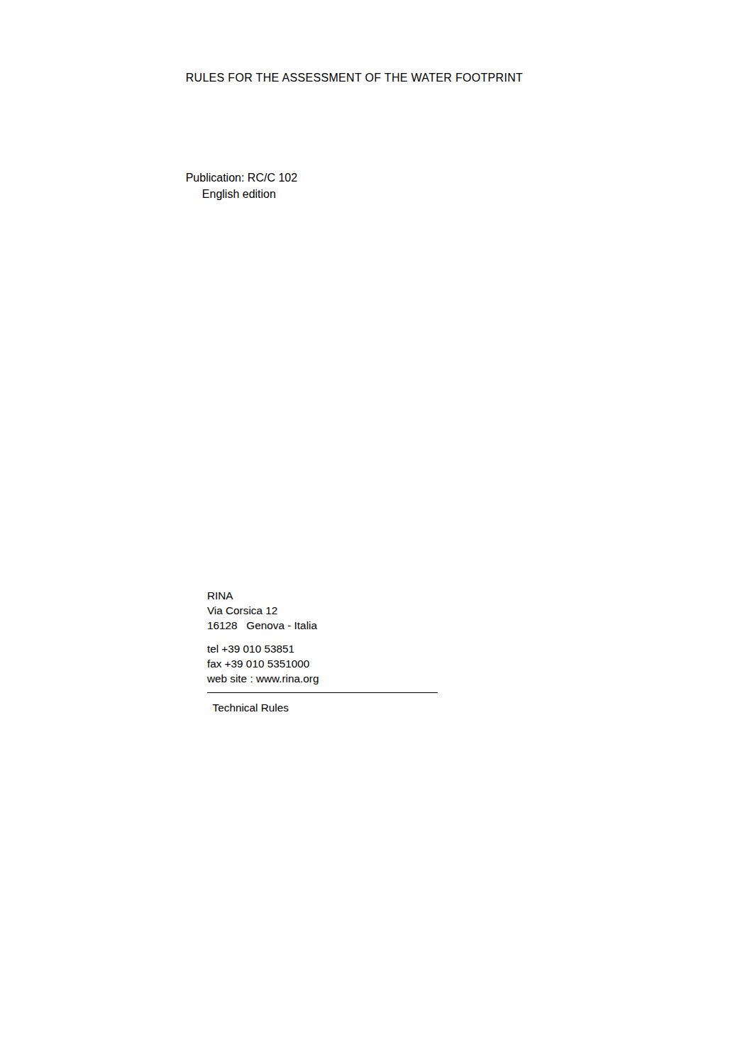Rules for the assessment of the water footprint
Publication: RC/C 102
English edition
RINA
Via Corsica 12
16128 Genova - Italia
tel +39 010 53851
fax +39 010 5351000
web site : www.rina.org
Technical Rules